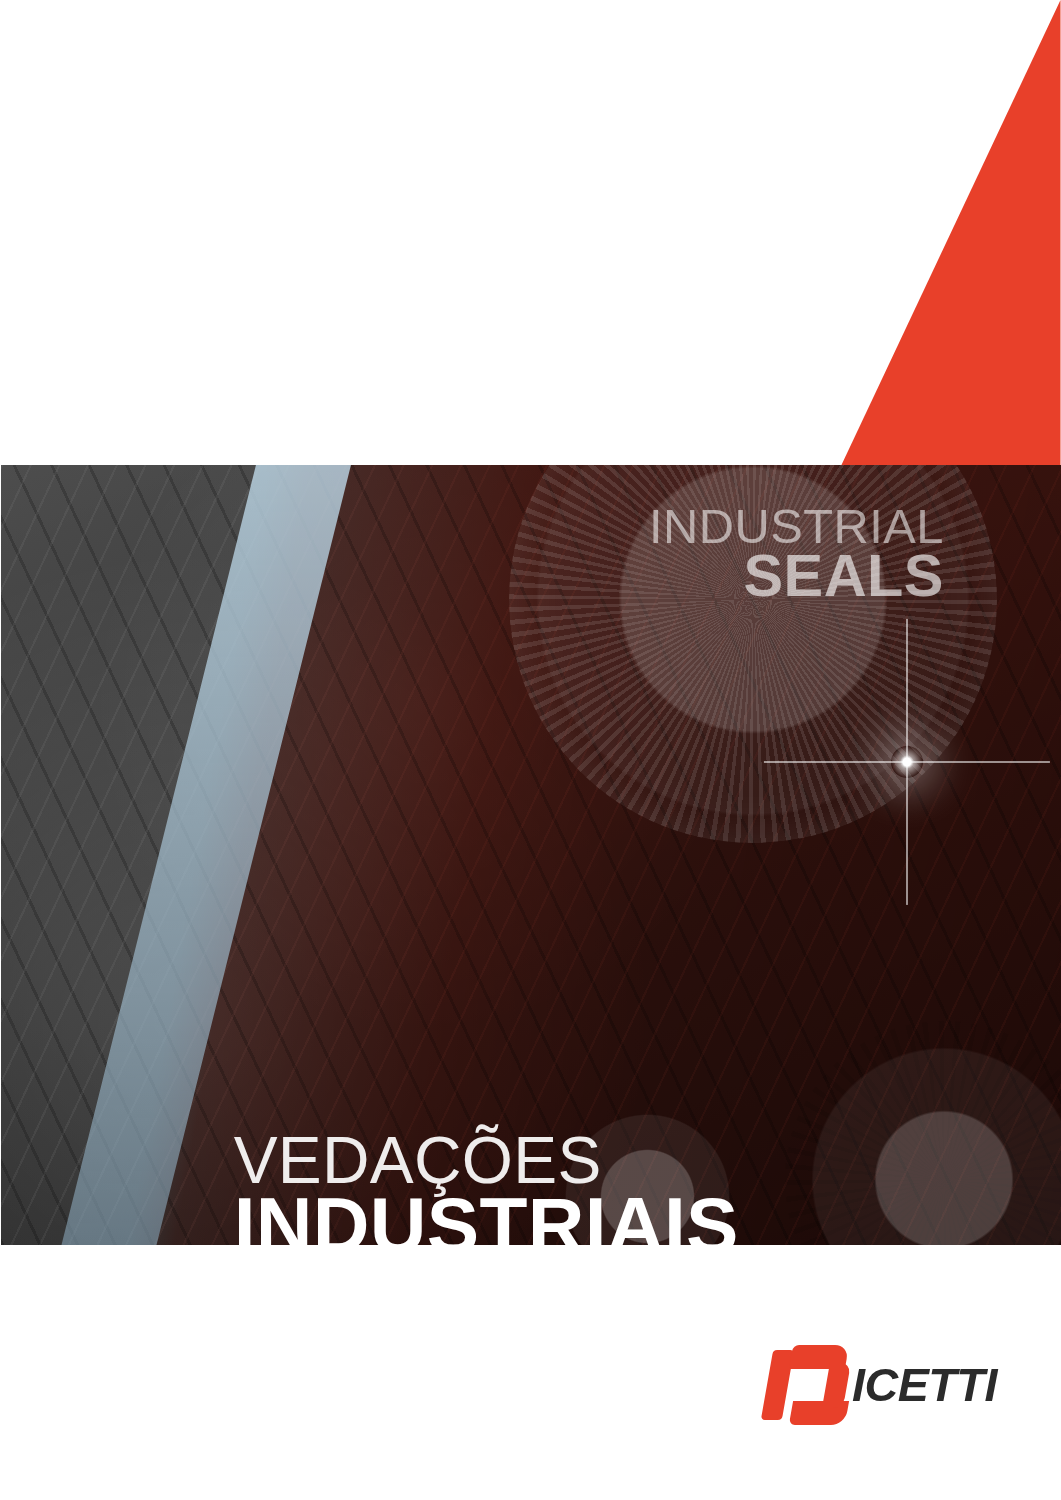INDUSTRIAL SEALS
VEDAÇÕES INDUSTRIAIS
ICETTI
Dicetti